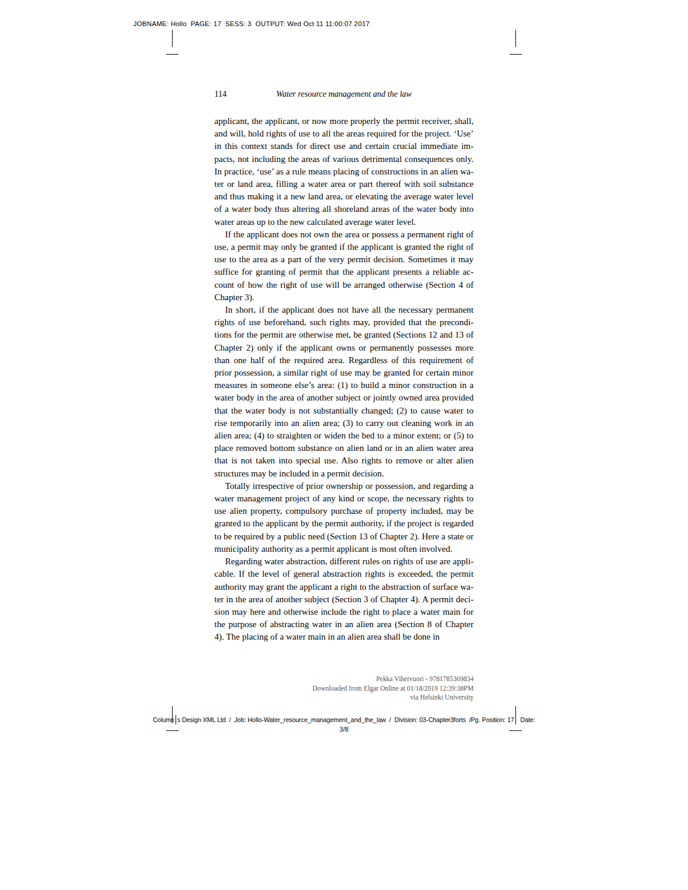JOBNAME: Hollo PAGE: 17 SESS: 3 OUTPUT: Wed Oct 11 11:00:07 2017
114 Water resource management and the law
applicant, the applicant, or now more properly the permit receiver, shall, and will, hold rights of use to all the areas required for the project. ‘Use’ in this context stands for direct use and certain crucial immediate impacts, not including the areas of various detrimental consequences only. In practice, ‘use’ as a rule means placing of constructions in an alien water or land area, filling a water area or part thereof with soil substance and thus making it a new land area, or elevating the average water level of a water body thus altering all shoreland areas of the water body into water areas up to the new calculated average water level.
If the applicant does not own the area or possess a permanent right of use, a permit may only be granted if the applicant is granted the right of use to the area as a part of the very permit decision. Sometimes it may suffice for granting of permit that the applicant presents a reliable account of how the right of use will be arranged otherwise (Section 4 of Chapter 3).
In short, if the applicant does not have all the necessary permanent rights of use beforehand, such rights may, provided that the preconditions for the permit are otherwise met, be granted (Sections 12 and 13 of Chapter 2) only if the applicant owns or permanently possesses more than one half of the required area. Regardless of this requirement of prior possession, a similar right of use may be granted for certain minor measures in someone else’s area: (1) to build a minor construction in a water body in the area of another subject or jointly owned area provided that the water body is not substantially changed; (2) to cause water to rise temporarily into an alien area; (3) to carry out cleaning work in an alien area; (4) to straighten or widen the bed to a minor extent; or (5) to place removed bottom substance on alien land or in an alien water area that is not taken into special use. Also rights to remove or alter alien structures may be included in a permit decision.
Totally irrespective of prior ownership or possession, and regarding a water management project of any kind or scope, the necessary rights to use alien property, compulsory purchase of property included, may be granted to the applicant by the permit authority, if the project is regarded to be required by a public need (Section 13 of Chapter 2). Here a state or municipality authority as a permit applicant is most often involved.
Regarding water abstraction, different rules on rights of use are applicable. If the level of general abstraction rights is exceeded, the permit authority may grant the applicant a right to the abstraction of surface water in the area of another subject (Section 3 of Chapter 4). A permit decision may here and otherwise include the right to place a water main for the purpose of abstracting water in an alien area (Section 8 of Chapter 4). The placing of a water main in an alien area shall be done in
Pekka Vihervuori - 9781785369834
Downloaded from Elgar Online at 01/18/2019 12:39:38PM
via Helsinki University
Column s Design XML Ltd / Job: Hollo-Water_resource_management_and_the_law / Division: 03-Chapter3forts /Pg. Position: 17 Date:
3/8